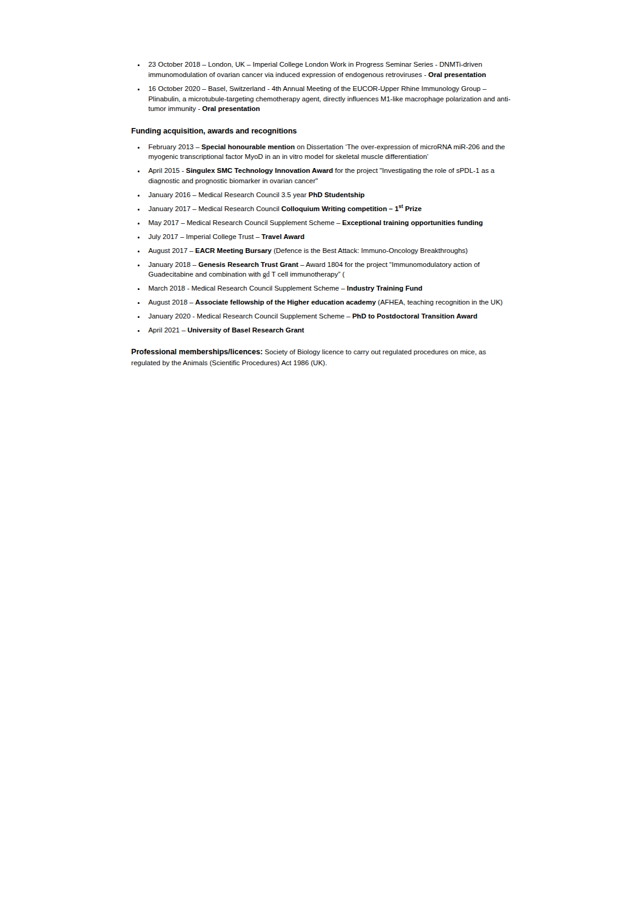23 October 2018 – London, UK – Imperial College London Work in Progress Seminar Series - DNMTi-driven immunomodulation of ovarian cancer via induced expression of endogenous retroviruses - Oral presentation
16 October 2020 – Basel, Switzerland - 4th Annual Meeting of the EUCOR-Upper Rhine Immunology Group – Plinabulin, a microtubule-targeting chemotherapy agent, directly influences M1-like macrophage polarization and anti-tumor immunity - Oral presentation
Funding acquisition, awards and recognitions
February 2013 – Special honourable mention on Dissertation ‘The over-expression of microRNA miR-206 and the myogenic transcriptional factor MyoD in an in vitro model for skeletal muscle differentiation’
April 2015 - Singulex SMC Technology Innovation Award for the project "Investigating the role of sPDL-1 as a diagnostic and prognostic biomarker in ovarian cancer"
January 2016 – Medical Research Council 3.5 year PhD Studentship
January 2017 – Medical Research Council Colloquium Writing competition – 1st Prize
May 2017 – Medical Research Council Supplement Scheme – Exceptional training opportunities funding
July 2017 – Imperial College Trust – Travel Award
August 2017 – EACR Meeting Bursary (Defence is the Best Attack: Immuno-Oncology Breakthroughs)
January 2018 – Genesis Research Trust Grant – Award 1804 for the project “Immunomodulatory action of Guadecitabine and combination with gd T cell immunotherapy” (
March 2018 - Medical Research Council Supplement Scheme – Industry Training Fund
August 2018 – Associate fellowship of the Higher education academy (AFHEA, teaching recognition in the UK)
January 2020 - Medical Research Council Supplement Scheme – PhD to Postdoctoral Transition Award
April 2021 – University of Basel Research Grant
Professional memberships/licences: Society of Biology licence to carry out regulated procedures on mice, as regulated by the Animals (Scientific Procedures) Act 1986 (UK).